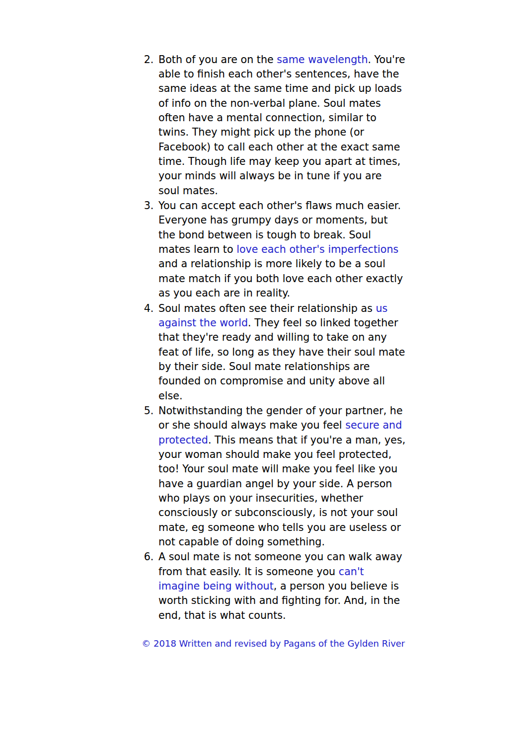Both of you are on the same wavelength. You're able to finish each other's sentences, have the same ideas at the same time and pick up loads of info on the non-verbal plane. Soul mates often have a mental connection, similar to twins. They might pick up the phone (or Facebook) to call each other at the exact same time. Though life may keep you apart at times, your minds will always be in tune if you are soul mates.
You can accept each other's flaws much easier. Everyone has grumpy days or moments, but the bond between is tough to break. Soul mates learn to love each other's imperfections and a relationship is more likely to be a soul mate match if you both love each other exactly as you each are in reality.
Soul mates often see their relationship as us against the world. They feel so linked together that they're ready and willing to take on any feat of life, so long as they have their soul mate by their side. Soul mate relationships are founded on compromise and unity above all else.
Notwithstanding the gender of your partner, he or she should always make you feel secure and protected. This means that if you're a man, yes, your woman should make you feel protected, too! Your soul mate will make you feel like you have a guardian angel by your side. A person who plays on your insecurities, whether consciously or subconsciously, is not your soul mate, eg someone who tells you are useless or not capable of doing something.
A soul mate is not someone you can walk away from that easily. It is someone you can't imagine being without, a person you believe is worth sticking with and fighting for. And, in the end, that is what counts.
© 2018 Written and revised by Pagans of the Gylden River